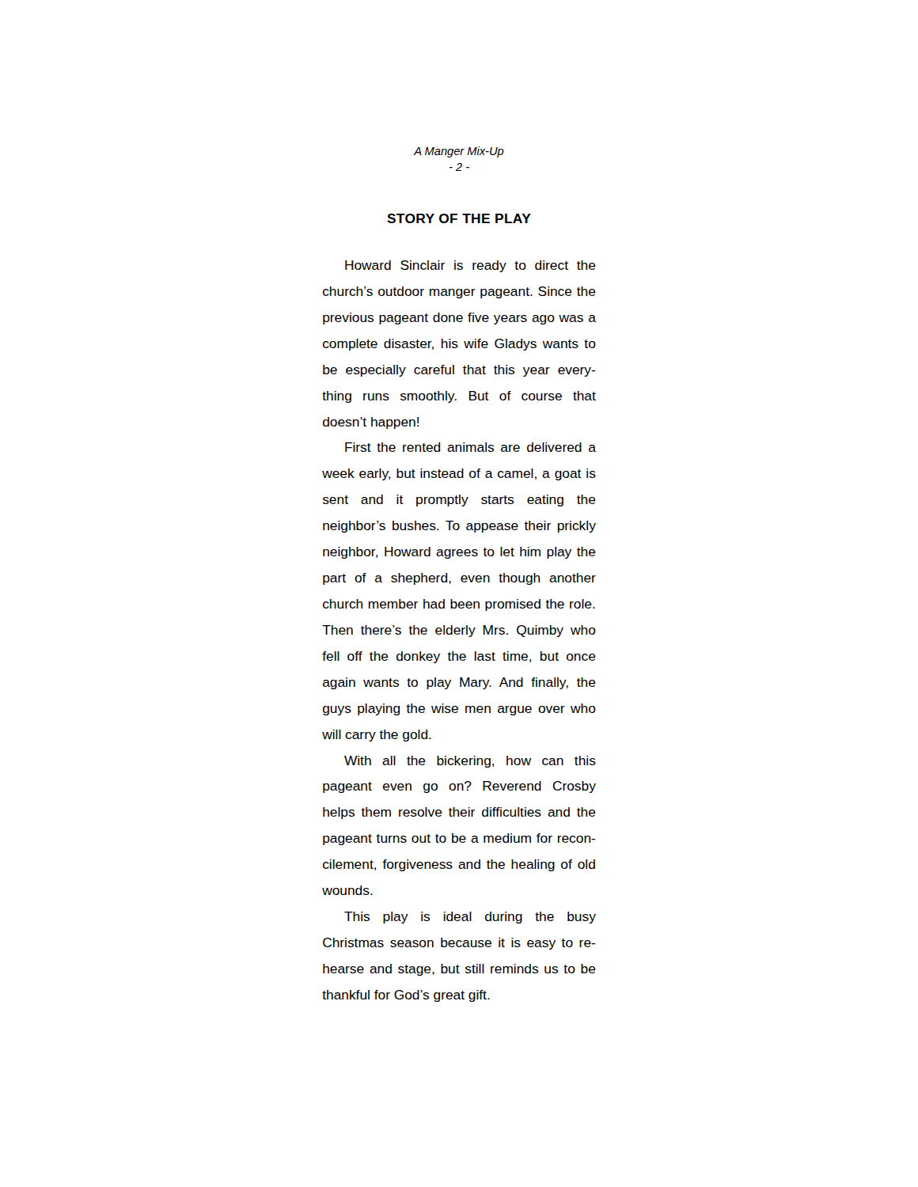A Manger Mix-Up
- 2 -
STORY OF THE PLAY
Howard Sinclair is ready to direct the church’s outdoor manger pageant. Since the previous pageant done five years ago was a complete disaster, his wife Gladys wants to be especially careful that this year everything runs smoothly. But of course that doesn’t happen!
First the rented animals are delivered a week early, but instead of a camel, a goat is sent and it promptly starts eating the neighbor’s bushes. To appease their prickly neighbor, Howard agrees to let him play the part of a shepherd, even though another church member had been promised the role. Then there’s the elderly Mrs. Quimby who fell off the donkey the last time, but once again wants to play Mary. And finally, the guys playing the wise men argue over who will carry the gold.
With all the bickering, how can this pageant even go on? Reverend Crosby helps them resolve their difficulties and the pageant turns out to be a medium for reconcilement, forgiveness and the healing of old wounds.
This play is ideal during the busy Christmas season because it is easy to rehearse and stage, but still reminds us to be thankful for God’s great gift.